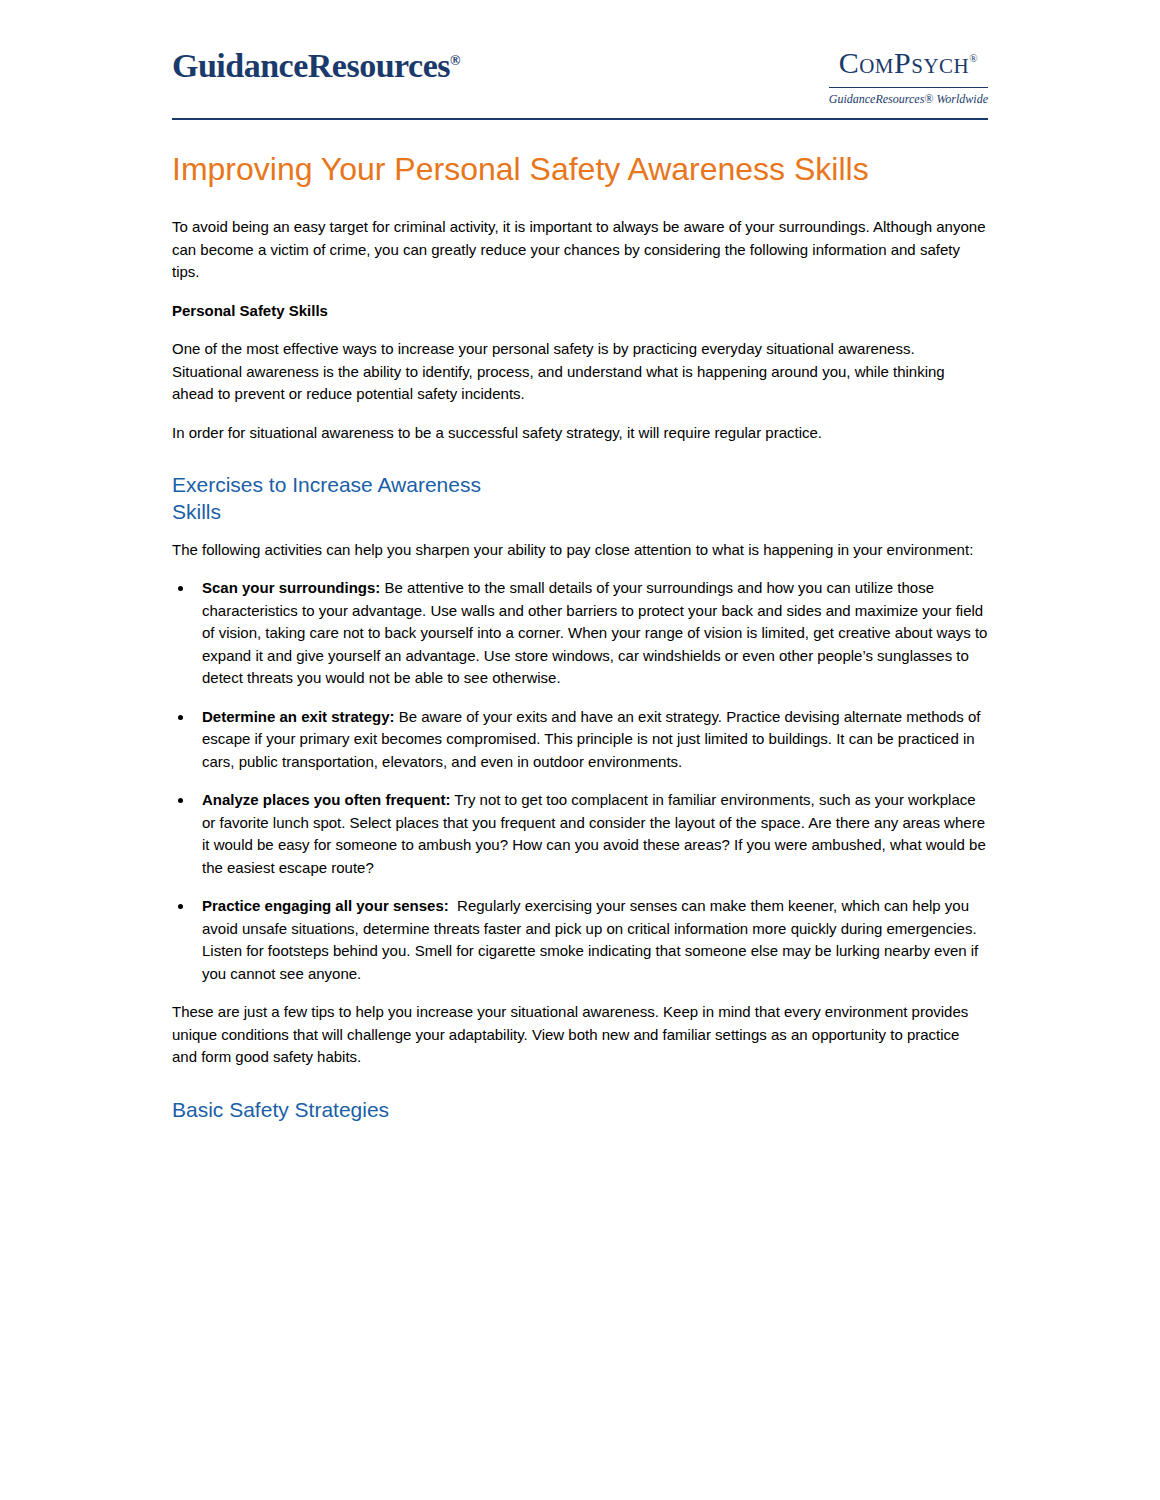GuidanceResources®
ComPsych®
GuidanceResources® Worldwide
Improving Your Personal Safety Awareness Skills
To avoid being an easy target for criminal activity, it is important to always be aware of your surroundings. Although anyone can become a victim of crime, you can greatly reduce your chances by considering the following information and safety tips.
Personal Safety Skills
One of the most effective ways to increase your personal safety is by practicing everyday situational awareness. Situational awareness is the ability to identify, process, and understand what is happening around you, while thinking ahead to prevent or reduce potential safety incidents.
In order for situational awareness to be a successful safety strategy, it will require regular practice.
Exercises to Increase Awareness
Skills
The following activities can help you sharpen your ability to pay close attention to what is happening in your environment:
Scan your surroundings: Be attentive to the small details of your surroundings and how you can utilize those characteristics to your advantage. Use walls and other barriers to protect your back and sides and maximize your field of vision, taking care not to back yourself into a corner. When your range of vision is limited, get creative about ways to expand it and give yourself an advantage. Use store windows, car windshields or even other people’s sunglasses to detect threats you would not be able to see otherwise.
Determine an exit strategy: Be aware of your exits and have an exit strategy. Practice devising alternate methods of escape if your primary exit becomes compromised. This principle is not just limited to buildings. It can be practiced in cars, public transportation, elevators, and even in outdoor environments.
Analyze places you often frequent: Try not to get too complacent in familiar environments, such as your workplace or favorite lunch spot. Select places that you frequent and consider the layout of the space. Are there any areas where it would be easy for someone to ambush you? How can you avoid these areas? If you were ambushed, what would be the easiest escape route?
Practice engaging all your senses: Regularly exercising your senses can make them keener, which can help you avoid unsafe situations, determine threats faster and pick up on critical information more quickly during emergencies. Listen for footsteps behind you. Smell for cigarette smoke indicating that someone else may be lurking nearby even if you cannot see anyone.
These are just a few tips to help you increase your situational awareness. Keep in mind that every environment provides unique conditions that will challenge your adaptability. View both new and familiar settings as an opportunity to practice and form good safety habits.
Basic Safety Strategies